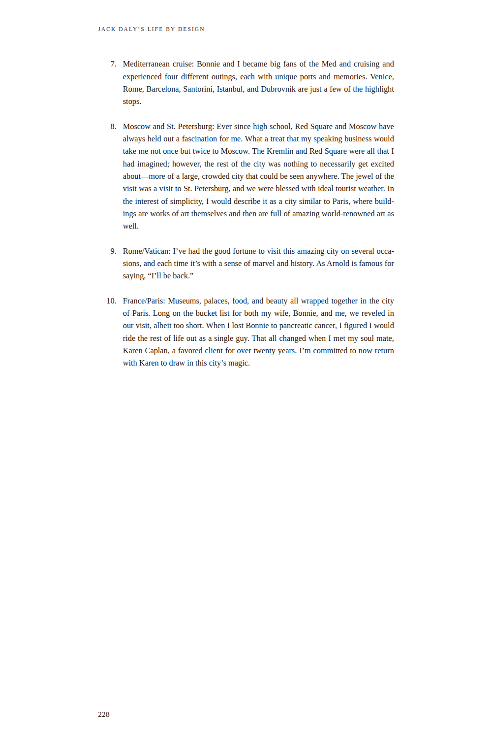Jack Daly’s Life by Design
Mediterranean cruise: Bonnie and I became big fans of the Med and cruising and experienced four different outings, each with unique ports and memories. Venice, Rome, Barcelona, Santorini, Istanbul, and Dubrovnik are just a few of the highlight stops.
Moscow and St. Petersburg: Ever since high school, Red Square and Moscow have always held out a fascination for me. What a treat that my speaking business would take me not once but twice to Moscow. The Kremlin and Red Square were all that I had imagined; however, the rest of the city was nothing to necessarily get excited about—more of a large, crowded city that could be seen anywhere. The jewel of the visit was a visit to St. Petersburg, and we were blessed with ideal tourist weather. In the interest of simplicity, I would describe it as a city similar to Paris, where buildings are works of art themselves and then are full of amazing world-renowned art as well.
Rome/Vatican: I’ve had the good fortune to visit this amazing city on several occasions, and each time it’s with a sense of marvel and history. As Arnold is famous for saying, “I’ll be back.”
France/Paris: Museums, palaces, food, and beauty all wrapped together in the city of Paris. Long on the bucket list for both my wife, Bonnie, and me, we reveled in our visit, albeit too short. When I lost Bonnie to pancreatic cancer, I figured I would ride the rest of life out as a single guy. That all changed when I met my soul mate, Karen Caplan, a favored client for over twenty years. I’m committed to now return with Karen to draw in this city’s magic.
228